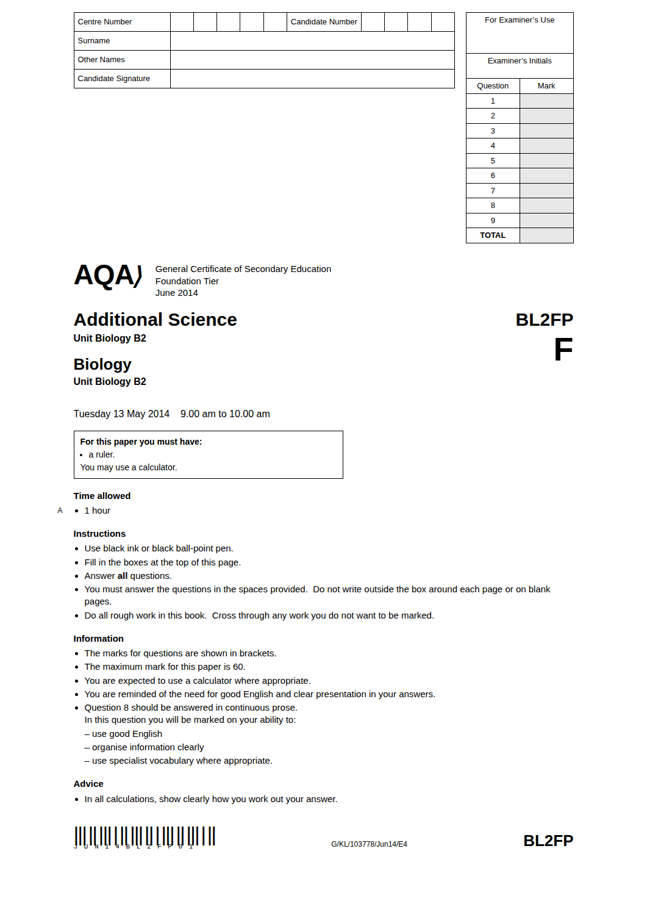| Centre Number | | | | | | Candidate Number | | | | |
| Surname | |
| Other Names | |
| Candidate Signature | |
| For Examiner’s Use |
| Examiner’s Initials |
| Question | Mark |
| 1 | |
| 2 | |
| 3 | |
| 4 | |
| 5 | |
| 6 | |
| 7 | |
| 8 | |
| 9 | |
| TOTAL | |
AQA⟩
General Certificate of Secondary Education
Foundation Tier
June 2014
Additional Science
Unit Biology B2
Biology
Unit Biology B2
BL2FP
F
Tuesday 13 May 2014 9.00 am to 10.00 am
For this paper you must have:
a ruler.
You may use a calculator.
A
Time allowed
1 hour
Instructions
Use black ink or black ball-point pen.
Fill in the boxes at the top of this page.
Answer all questions.
You must answer the questions in the spaces provided. Do not write outside the box around each page or on blank pages.
Do all rough work in this book. Cross through any work you do not want to be marked.
Information
The marks for questions are shown in brackets.
The maximum mark for this paper is 60.
You are expected to use a calculator where appropriate.
You are reminded of the need for good English and clear presentation in your answers.
Question 8 should be answered in continuous prose.
In this question you will be marked on your ability to:
– use good English
– organise information clearly
– use specialist vocabulary where appropriate.
Advice
In all calculations, show clearly how you work out your answer.
||| || ||| | || ||| || | ||| || ||| | ||
J U N 1 4 B L 2 F P 0 1
G/KL/103778/Jun14/E4
BL2FP